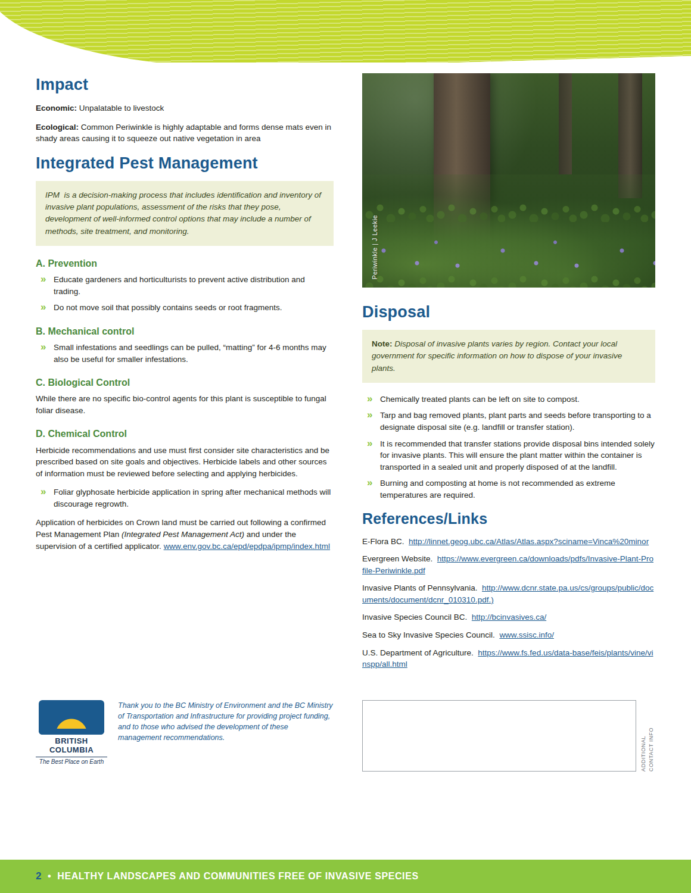Impact
Economic: Unpalatable to livestock
Ecological: Common Periwinkle is highly adaptable and forms dense mats even in shady areas causing it to squeeze out native vegetation in area
Integrated Pest Management
IPM is a decision-making process that includes identification and inventory of invasive plant populations, assessment of the risks that they pose, development of well-informed control options that may include a number of methods, site treatment, and monitoring.
A. Prevention
Educate gardeners and horticulturists to prevent active distribution and trading.
Do not move soil that possibly contains seeds or root fragments.
B. Mechanical control
Small infestations and seedlings can be pulled, “matting” for 4-6 months may also be useful for smaller infestations.
C. Biological Control
While there are no specific bio-control agents for this plant is susceptible to fungal foliar disease.
D. Chemical Control
Herbicide recommendations and use must first consider site characteristics and be prescribed based on site goals and objectives. Herbicide labels and other sources of information must be reviewed before selecting and applying herbicides.
Foliar glyphosate herbicide application in spring after mechanical methods will discourage regrowth.
Application of herbicides on Crown land must be carried out following a confirmed Pest Management Plan (Integrated Pest Management Act) and under the supervision of a certified applicator. www.env.gov.bc.ca/epd/epdpa/ipmp/index.html
Periwinkle | J Leekie
Disposal
Note: Disposal of invasive plants varies by region. Contact your local government for specific information on how to dispose of your invasive plants.
Chemically treated plants can be left on site to compost.
Tarp and bag removed plants, plant parts and seeds before transporting to a designate disposal site (e.g. landfill or transfer station).
It is recommended that transfer stations provide disposal bins intended solely for invasive plants. This will ensure the plant matter within the container is transported in a sealed unit and properly disposed of at the landfill.
Burning and composting at home is not recommended as extreme temperatures are required.
References/Links
E-Flora BC. http://linnet.geog.ubc.ca/Atlas/Atlas.aspx?sciname=Vinca%20minor
Evergreen Website. https://www.evergreen.ca/downloads/pdfs/Invasive-Plant-Profile-Periwinkle.pdf
Invasive Plants of Pennsylvania. http://www.dcnr.state.pa.us/cs/groups/public/documents/document/dcnr_010310.pdf.)
Invasive Species Council BC. http://bcinvasives.ca/
Sea to Sky Invasive Species Council. www.ssisc.info/
U.S. Department of Agriculture. https://www.fs.fed.us/data-base/feis/plants/vine/vinspp/all.html
BRITISH
COLUMBIA
The Best Place on Earth
Thank you to the BC Ministry of Environment and the BC Ministry of Transportation and Infrastructure for providing project funding, and to those who advised the development of these management recommendations.
Additional
Contact Info
2•HEALTHY LANDSCAPES AND COMMUNITIES FREE OF INVASIVE SPECIES